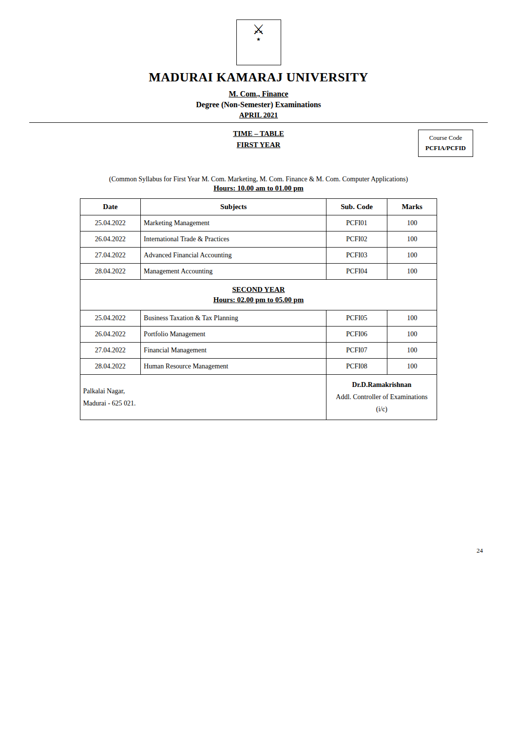⚔
★
MADURAI KAMARAJ UNIVERSITY
M. Com., Finance
Degree (Non-Semester) Examinations
APRIL 2021
Course Code
PCFIA/PCFID
TIME – TABLE
FIRST YEAR
(Common Syllabus for First Year M. Com. Marketing, M. Com. Finance & M. Com. Computer Applications)
Hours: 10.00 am to 01.00 pm
| Date | Subjects | Sub. Code | Marks |
| --- | --- | --- | --- |
| 25.04.2022 | Marketing Management | PCFI01 | 100 |
| 26.04.2022 | International Trade & Practices | PCFI02 | 100 |
| 27.04.2022 | Advanced Financial Accounting | PCFI03 | 100 |
| 28.04.2022 | Management Accounting | PCFI04 | 100 |
| SECOND YEAR Hours: 02.00 pm to 05.00 pm |
| 25.04.2022 | Business Taxation & Tax Planning | PCFI05 | 100 |
| 26.04.2022 | Portfolio Management | PCFI06 | 100 |
| 27.04.2022 | Financial Management | PCFI07 | 100 |
| 28.04.2022 | Human Resource Management | PCFI08 | 100 |
| Palkalai Nagar, Madurai - 625 021. | Dr.D.Ramakrishnan Addl. Controller of Examinations (i/c) |
24